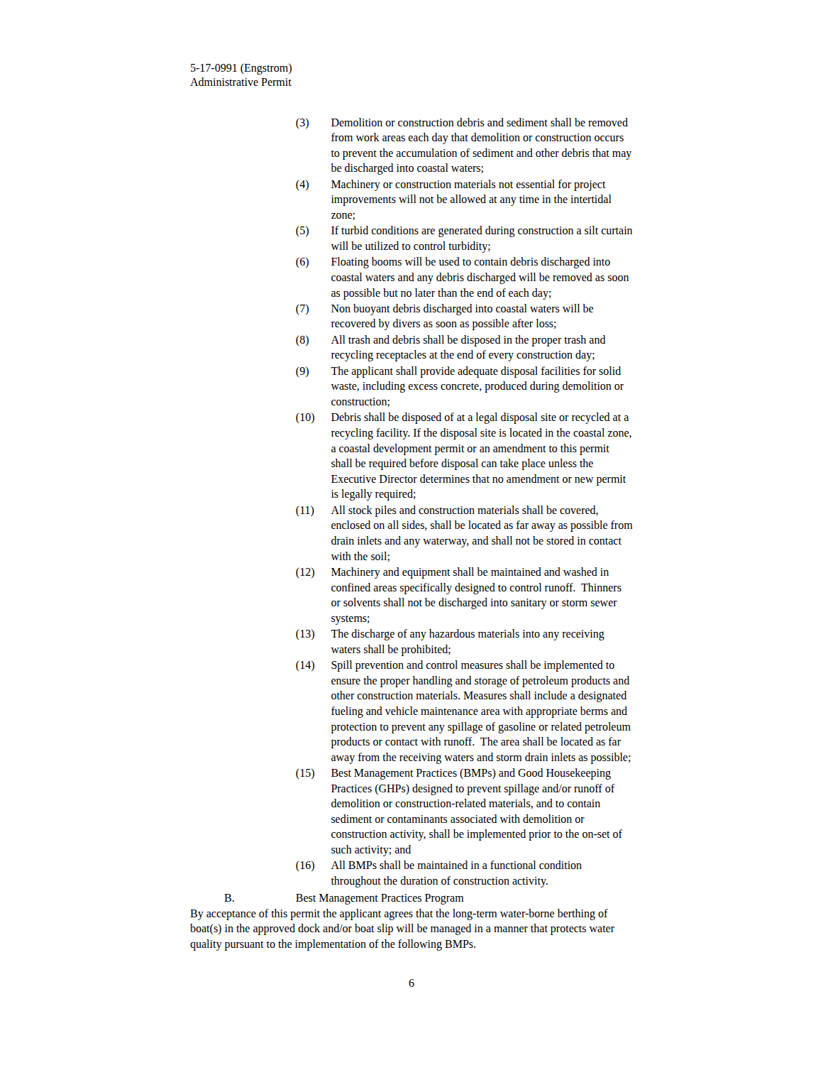5-17-0991 (Engstrom)
Administrative Permit
(3) Demolition or construction debris and sediment shall be removed from work areas each day that demolition or construction occurs to prevent the accumulation of sediment and other debris that may be discharged into coastal waters;
(4) Machinery or construction materials not essential for project improvements will not be allowed at any time in the intertidal zone;
(5) If turbid conditions are generated during construction a silt curtain will be utilized to control turbidity;
(6) Floating booms will be used to contain debris discharged into coastal waters and any debris discharged will be removed as soon as possible but no later than the end of each day;
(7) Non buoyant debris discharged into coastal waters will be recovered by divers as soon as possible after loss;
(8) All trash and debris shall be disposed in the proper trash and recycling receptacles at the end of every construction day;
(9) The applicant shall provide adequate disposal facilities for solid waste, including excess concrete, produced during demolition or construction;
(10) Debris shall be disposed of at a legal disposal site or recycled at a recycling facility. If the disposal site is located in the coastal zone, a coastal development permit or an amendment to this permit shall be required before disposal can take place unless the Executive Director determines that no amendment or new permit is legally required;
(11) All stock piles and construction materials shall be covered, enclosed on all sides, shall be located as far away as possible from drain inlets and any waterway, and shall not be stored in contact with the soil;
(12) Machinery and equipment shall be maintained and washed in confined areas specifically designed to control runoff. Thinners or solvents shall not be discharged into sanitary or storm sewer systems;
(13) The discharge of any hazardous materials into any receiving waters shall be prohibited;
(14) Spill prevention and control measures shall be implemented to ensure the proper handling and storage of petroleum products and other construction materials. Measures shall include a designated fueling and vehicle maintenance area with appropriate berms and protection to prevent any spillage of gasoline or related petroleum products or contact with runoff. The area shall be located as far away from the receiving waters and storm drain inlets as possible;
(15) Best Management Practices (BMPs) and Good Housekeeping Practices (GHPs) designed to prevent spillage and/or runoff of demolition or construction-related materials, and to contain sediment or contaminants associated with demolition or construction activity, shall be implemented prior to the on-set of such activity; and
(16) All BMPs shall be maintained in a functional condition throughout the duration of construction activity.
B. Best Management Practices Program
By acceptance of this permit the applicant agrees that the long-term water-borne berthing of boat(s) in the approved dock and/or boat slip will be managed in a manner that protects water quality pursuant to the implementation of the following BMPs.
6